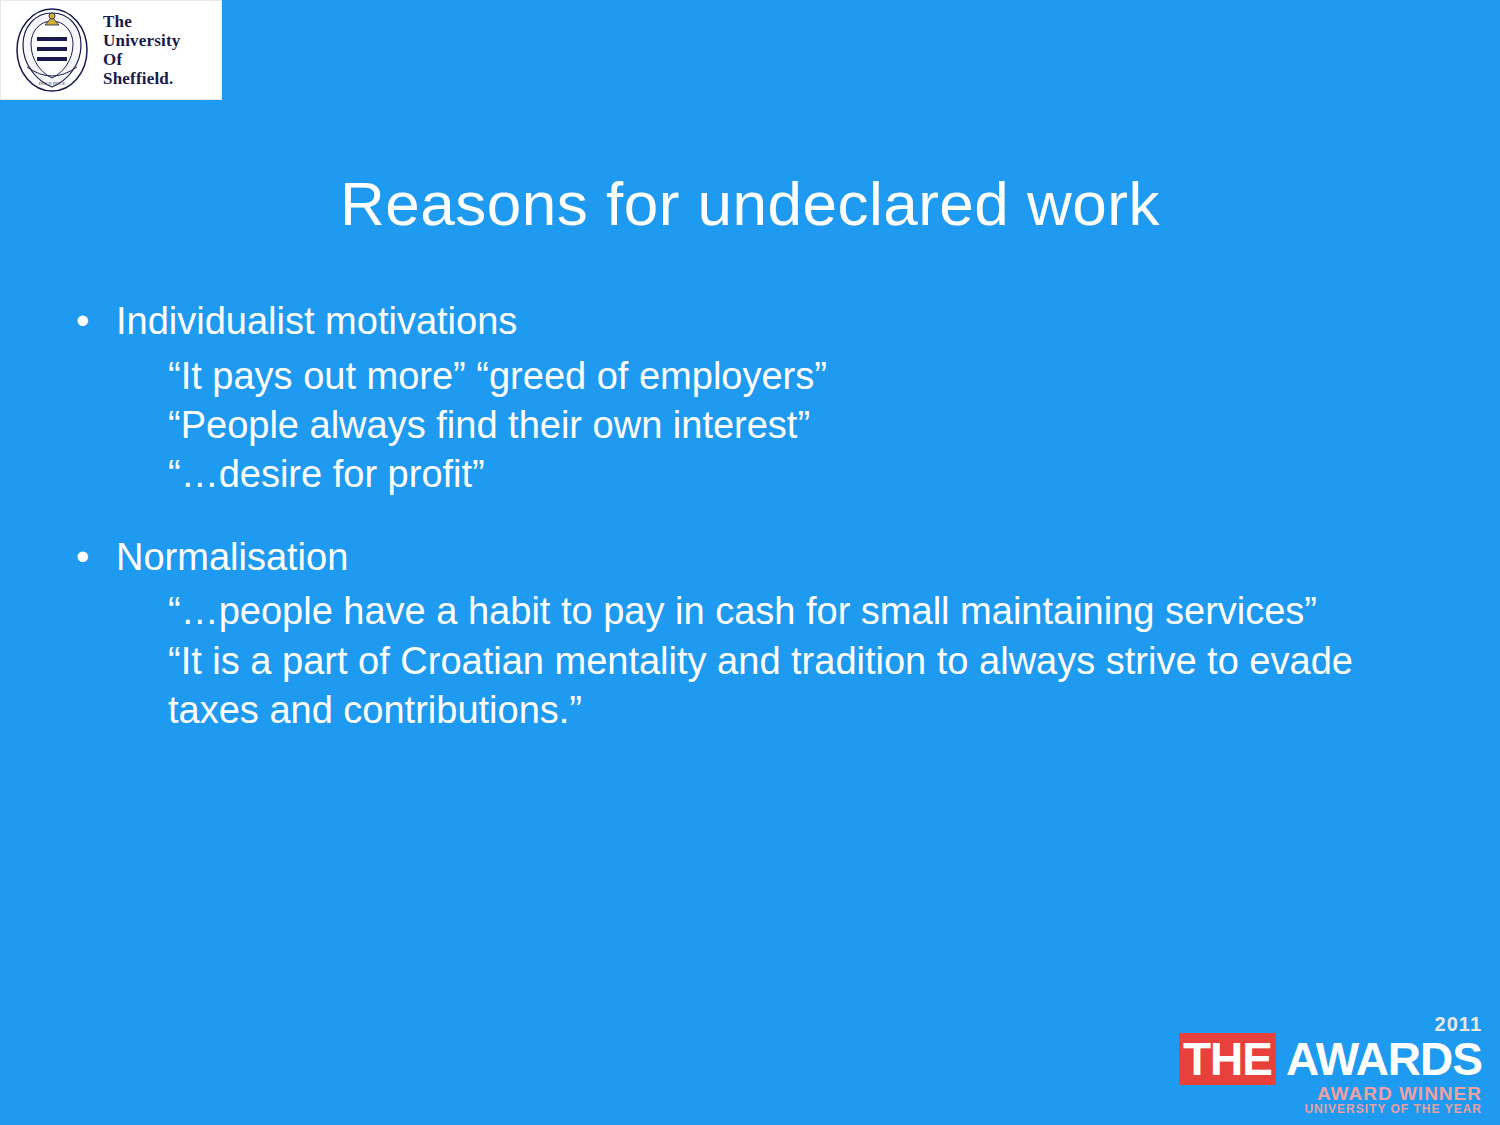DISCE DOCE
The
University
Of
Sheffield.
Reasons for undeclared work
Individualist motivations “It pays out more” “greed of employers” “People always find their own interest” “…desire for profit”
Normalisation “…people have a habit to pay in cash for small maintaining services” “It is a part of Croatian mentality and tradition to always strive to evade taxes and contributions.”
2011
THE AWARDS
AWARD WINNER
UNIVERSITY OF THE YEAR